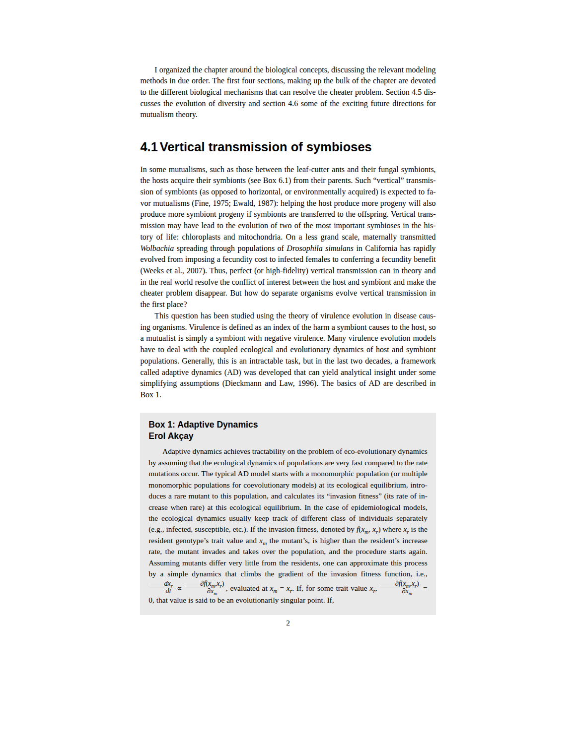I organized the chapter around the biological concepts, discussing the relevant modeling methods in due order. The first four sections, making up the bulk of the chapter are devoted to the different biological mechanisms that can resolve the cheater problem. Section 4.5 discusses the evolution of diversity and section 4.6 some of the exciting future directions for mutualism theory.
4.1 Vertical transmission of symbioses
In some mutualisms, such as those between the leaf-cutter ants and their fungal symbionts, the hosts acquire their symbionts (see Box 6.1) from their parents. Such “vertical” transmission of symbionts (as opposed to horizontal, or environmentally acquired) is expected to favor mutualisms (Fine, 1975; Ewald, 1987): helping the host produce more progeny will also produce more symbiont progeny if symbionts are transferred to the offspring. Vertical transmission may have lead to the evolution of two of the most important symbioses in the history of life: chloroplasts and mitochondria. On a less grand scale, maternally transmitted Wolbachia spreading through populations of Drosophila simulans in California has rapidly evolved from imposing a fecundity cost to infected females to conferring a fecundity benefit (Weeks et al., 2007). Thus, perfect (or high-fidelity) vertical transmission can in theory and in the real world resolve the conflict of interest between the host and symbiont and make the cheater problem disappear. But how do separate organisms evolve vertical transmission in the first place?
This question has been studied using the theory of virulence evolution in disease causing organisms. Virulence is defined as an index of the harm a symbiont causes to the host, so a mutualist is simply a symbiont with negative virulence. Many virulence evolution models have to deal with the coupled ecological and evolutionary dynamics of host and symbiont populations. Generally, this is an intractable task, but in the last two decades, a framework called adaptive dynamics (AD) was developed that can yield analytical insight under some simplifying assumptions (Dieckmann and Law, 1996). The basics of AD are described in Box 1.
Box 1: Adaptive DynamicsErol Akçay
Adaptive dynamics achieves tractability on the problem of eco-evolutionary dynamics by assuming that the ecological dynamics of populations are very fast compared to the rate mutations occur. The typical AD model starts with a monomorphic population (or multiple monomorphic populations for coevolutionary models) at its ecological equilibrium, introduces a rare mutant to this population, and calculates its “invasion fitness” (its rate of increase when rare) at this ecological equilibrium. In the case of epidemiological models, the ecological dynamics usually keep track of different class of individuals separately (e.g., infected, susceptible, etc.). If the invasion fitness, denoted by f(xm, xr) where xr is the resident genotype’s trait value and xm the mutant’s, is higher than the resident’s increase rate, the mutant invades and takes over the population, and the procedure starts again. Assuming mutants differ very little from the residents, one can approximate this process by a simple dynamics that climbs the gradient of the invasion fitness function, i.e., dxr dt ∝ ∂f(xm,xr)∂xm, evaluated at xm = xr. If, for some trait value xr, ∂f(xm,xr)∂xm = 0, that value is said to be an evolutionarily singular point. If,
2